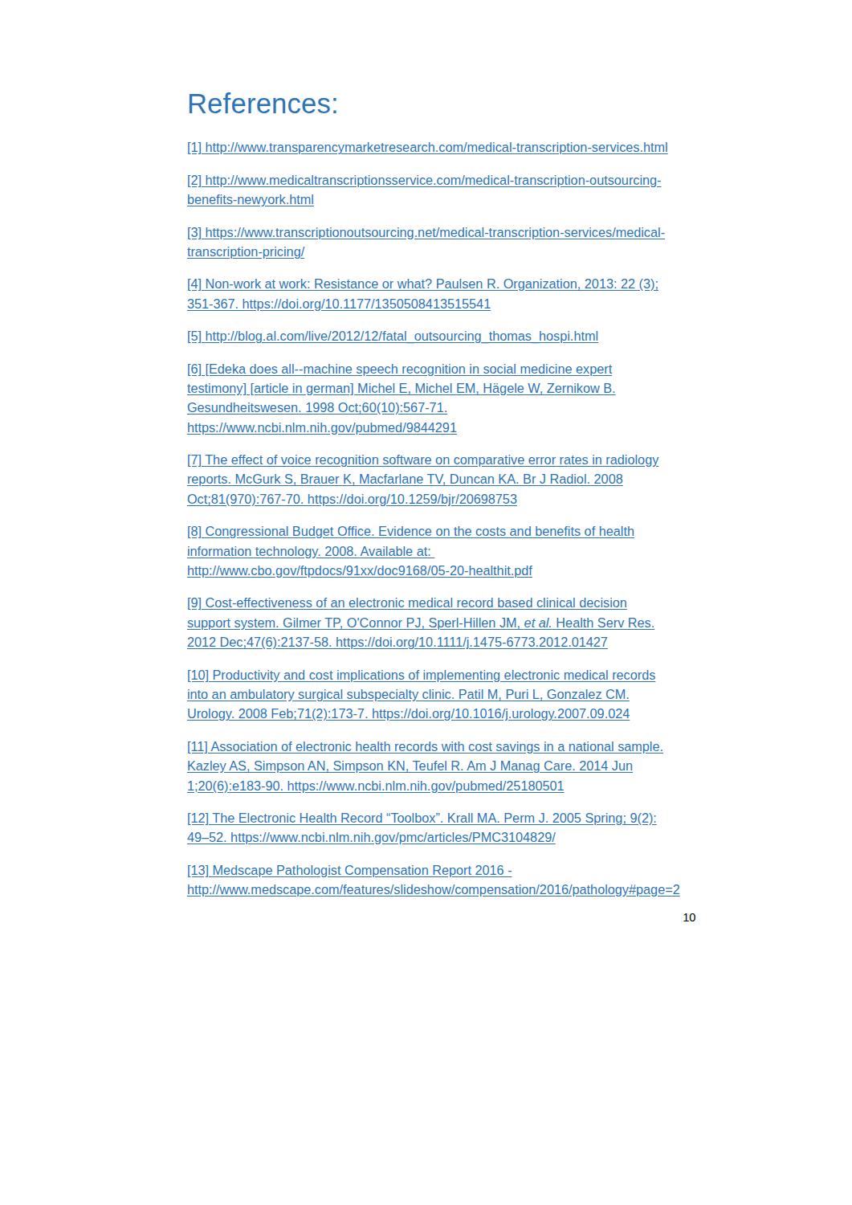References:
[1] http://www.transparencymarketresearch.com/medical-transcription-services.html
[2] http://www.medicaltranscriptionsservice.com/medical-transcription-outsourcing-benefits-newyork.html
[3] https://www.transcriptionoutsourcing.net/medical-transcription-services/medical-transcription-pricing/
[4] Non-work at work: Resistance or what? Paulsen R. Organization, 2013: 22 (3); 351-367. https://doi.org/10.1177/1350508413515541
[5] http://blog.al.com/live/2012/12/fatal_outsourcing_thomas_hospi.html
[6] [Edeka does all--machine speech recognition in social medicine expert testimony] [article in german] Michel E, Michel EM, Hägele W, Zernikow B. Gesundheitswesen. 1998 Oct;60(10):567-71. https://www.ncbi.nlm.nih.gov/pubmed/9844291
[7] The effect of voice recognition software on comparative error rates in radiology reports. McGurk S, Brauer K, Macfarlane TV, Duncan KA. Br J Radiol. 2008 Oct;81(970):767-70. https://doi.org/10.1259/bjr/20698753
[8] Congressional Budget Office. Evidence on the costs and benefits of health information technology. 2008. Available at: http://www.cbo.gov/ftpdocs/91xx/doc9168/05-20-healthit.pdf
[9] Cost-effectiveness of an electronic medical record based clinical decision support system. Gilmer TP, O'Connor PJ, Sperl-Hillen JM, et al. Health Serv Res. 2012 Dec;47(6):2137-58. https://doi.org/10.1111/j.1475-6773.2012.01427
[10] Productivity and cost implications of implementing electronic medical records into an ambulatory surgical subspecialty clinic. Patil M, Puri L, Gonzalez CM. Urology. 2008 Feb;71(2):173-7. https://doi.org/10.1016/j.urology.2007.09.024
[11] Association of electronic health records with cost savings in a national sample. Kazley AS, Simpson AN, Simpson KN, Teufel R. Am J Manag Care. 2014 Jun 1;20(6):e183-90. https://www.ncbi.nlm.nih.gov/pubmed/25180501
[12] The Electronic Health Record “Toolbox”. Krall MA. Perm J. 2005 Spring; 9(2): 49–52. https://www.ncbi.nlm.nih.gov/pmc/articles/PMC3104829/
[13] Medscape Pathologist Compensation Report 2016 - http://www.medscape.com/features/slideshow/compensation/2016/pathology#page=2
10